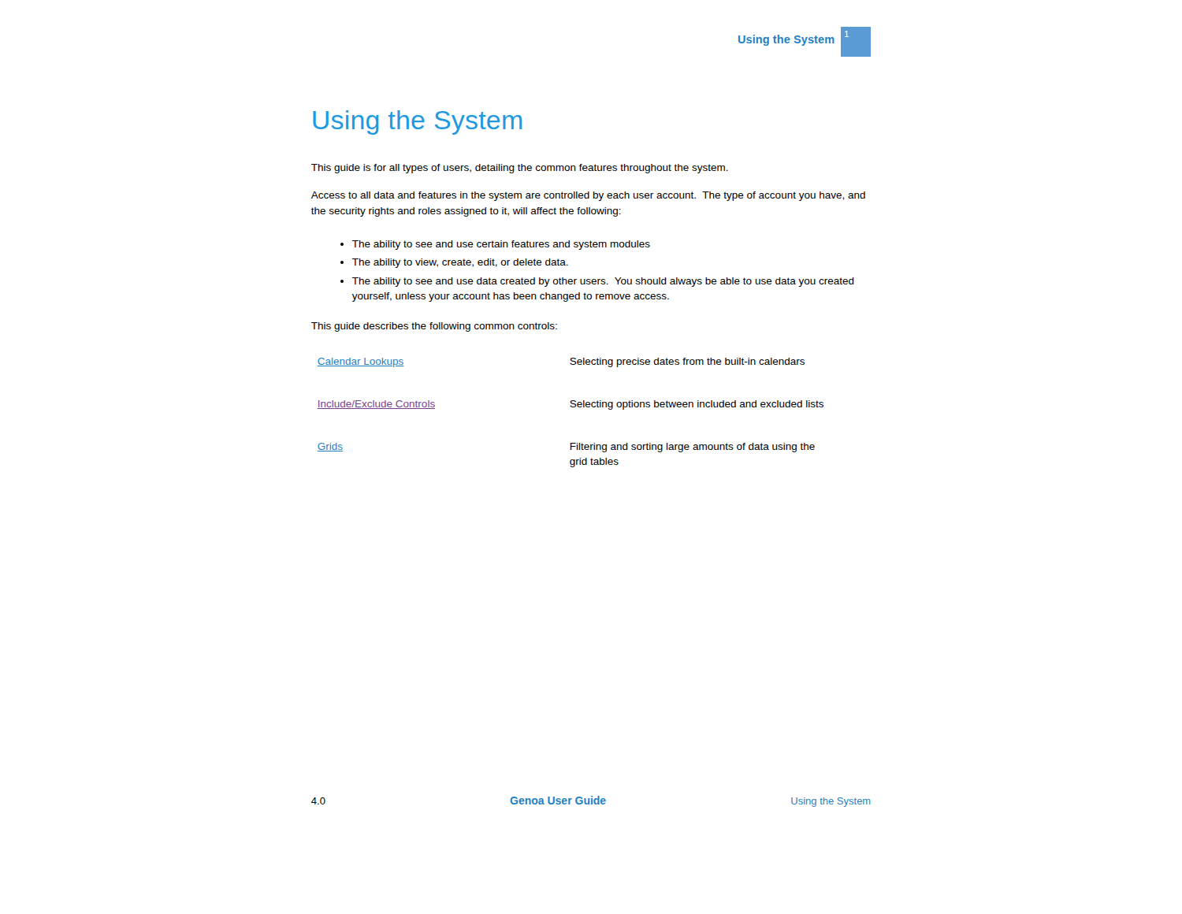Using the System
1
Using the System
This guide is for all types of users, detailing the common features throughout the system.
Access to all data and features in the system are controlled by each user account. The type of account you have, and the security rights and roles assigned to it, will affect the following:
The ability to see and use certain features and system modules
The ability to view, create, edit, or delete data.
The ability to see and use data created by other users. You should always be able to use data you created yourself, unless your account has been changed to remove access.
This guide describes the following common controls:
| Calendar Lookups | Selecting precise dates from the built-in calendars |
| Include/Exclude Controls | Selecting options between included and excluded lists |
| Grids | Filtering and sorting large amounts of data using the grid tables |
4.0
Genoa User Guide
Using the System